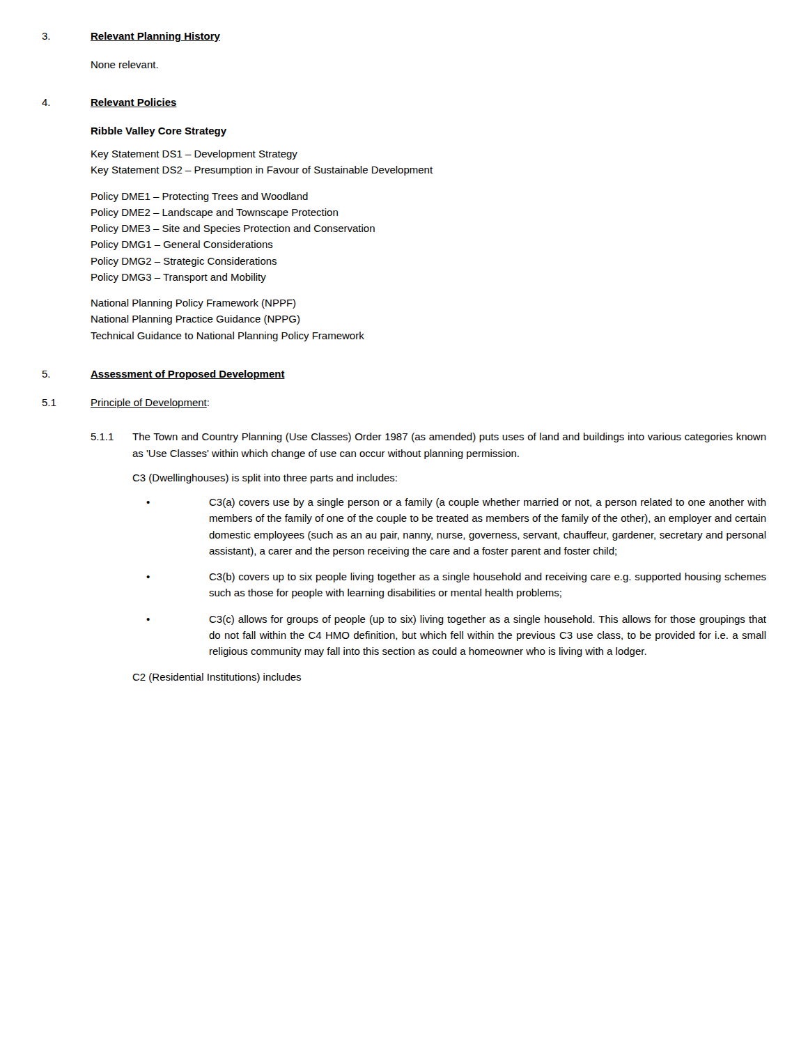3.
Relevant Planning History
None relevant.
4.
Relevant Policies
Ribble Valley Core Strategy
Key Statement DS1 – Development Strategy
Key Statement DS2 – Presumption in Favour of Sustainable Development
Policy DME1 – Protecting Trees and Woodland
Policy DME2 – Landscape and Townscape Protection
Policy DME3 – Site and Species Protection and Conservation
Policy DMG1 – General Considerations
Policy DMG2 – Strategic Considerations
Policy DMG3 – Transport and Mobility
National Planning Policy Framework (NPPF)
National Planning Practice Guidance (NPPG)
Technical Guidance to National Planning Policy Framework
5.
Assessment of Proposed Development
5.1
Principle of Development:
5.1.1
The Town and Country Planning (Use Classes) Order 1987 (as amended) puts uses of land and buildings into various categories known as 'Use Classes' within which change of use can occur without planning permission.
C3 (Dwellinghouses) is split into three parts and includes:
•
C3(a) covers use by a single person or a family (a couple whether married or not, a person related to one another with members of the family of one of the couple to be treated as members of the family of the other), an employer and certain domestic employees (such as an au pair, nanny, nurse, governess, servant, chauffeur, gardener, secretary and personal assistant), a carer and the person receiving the care and a foster parent and foster child;
•
C3(b) covers up to six people living together as a single household and receiving care e.g. supported housing schemes such as those for people with learning disabilities or mental health problems;
•
C3(c) allows for groups of people (up to six) living together as a single household. This allows for those groupings that do not fall within the C4 HMO definition, but which fell within the previous C3 use class, to be provided for i.e. a small religious community may fall into this section as could a homeowner who is living with a lodger.
C2 (Residential Institutions) includes